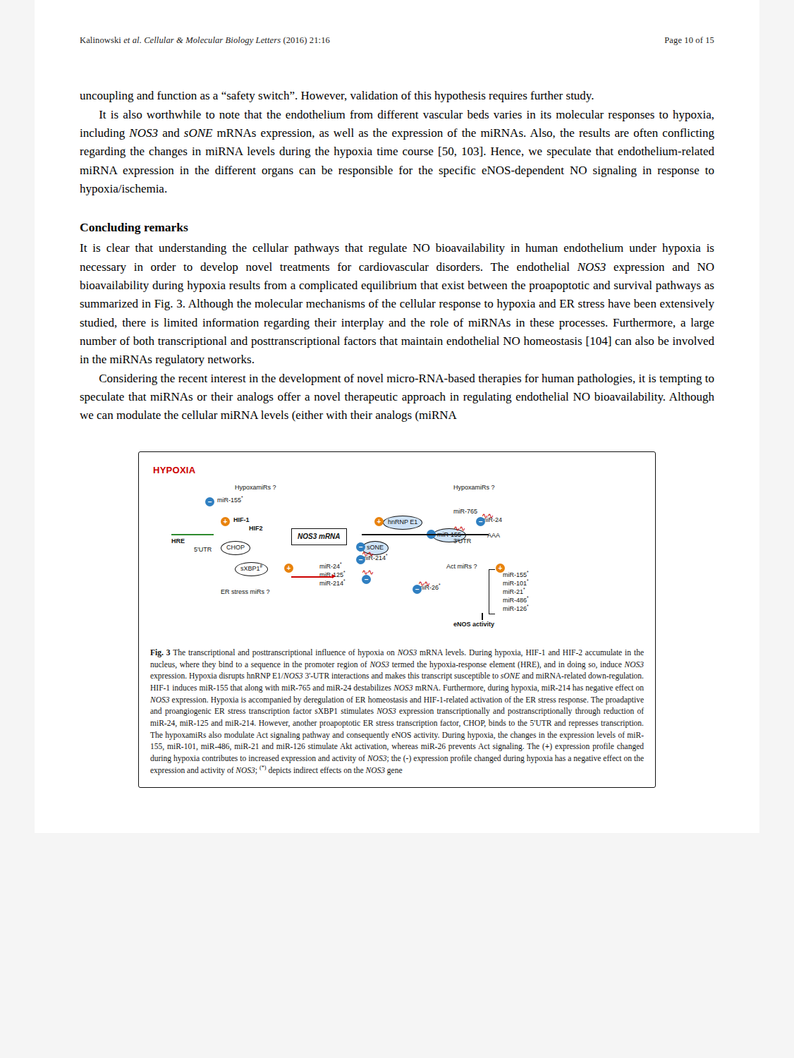Kalinowski et al. Cellular & Molecular Biology Letters (2016) 21:16 Page 10 of 15
uncoupling and function as a “safety switch”. However, validation of this hypothesis requires further study.
It is also worthwhile to note that the endothelium from different vascular beds varies in its molecular responses to hypoxia, including NOS3 and sONE mRNAs expression, as well as the expression of the miRNAs. Also, the results are often conflicting regarding the changes in miRNA levels during the hypoxia time course [50, 103]. Hence, we speculate that endothelium-related miRNA expression in the different organs can be responsible for the specific eNOS-dependent NO signaling in response to hypoxia/ischemia.
Concluding remarks
It is clear that understanding the cellular pathways that regulate NO bioavailability in human endothelium under hypoxia is necessary in order to develop novel treatments for cardiovascular disorders. The endothelial NOS3 expression and NO bioavailability during hypoxia results from a complicated equilibrium that exist between the proapoptotic and survival pathways as summarized in Fig. 3. Although the molecular mechanisms of the cellular response to hypoxia and ER stress have been extensively studied, there is limited information regarding their interplay and the role of miRNAs in these processes. Furthermore, a large number of both transcriptional and posttranscriptional factors that maintain endothelial NO homeostasis [104] can also be involved in the miRNAs regulatory networks.
Considering the recent interest in the development of novel micro-RNA-based therapies for human pathologies, it is tempting to speculate that miRNAs or their analogs offer a novel therapeutic approach in regulating endothelial NO bioavailability. Although we can modulate the cellular miRNA levels (either with their analogs (miRNA
HYPOXIA HypoxamiRs ? HypoxamiRs ? – miR-155* + HIF-1 HIF2 HRE 5'UTR CHOP NOS3 mRNA hnRNP E1 + miR-155 – miR-765 miR-24 – 3'UTR AAA sONE – sXBP1# + miR-24* miR-125* miR-214* – ER stress miRs ? miR-214* – Act miRs ? + miR-155* miR-101* miR-21* miR-486* miR-126* miR-26* – eNOS activity ∿∿ ∿∿ ∿∿ ∿∿ ∿∿
Fig. 3 The transcriptional and posttranscriptional influence of hypoxia on NOS3 mRNA levels. During hypoxia, HIF-1 and HIF-2 accumulate in the nucleus, where they bind to a sequence in the promoter region of NOS3 termed the hypoxia-response element (HRE), and in doing so, induce NOS3 expression. Hypoxia disrupts hnRNP E1/NOS3 3'-UTR interactions and makes this transcript susceptible to sONE and miRNA-related down-regulation. HIF-1 induces miR-155 that along with miR-765 and miR-24 destabilizes NOS3 mRNA. Furthermore, during hypoxia, miR-214 has negative effect on NOS3 expression. Hypoxia is accompanied by deregulation of ER homeostasis and HIF-1-related activation of the ER stress response. The proadaptive and proangiogenic ER stress transcription factor sXBP1 stimulates NOS3 expression transcriptionally and postranscriptionally through reduction of miR-24, miR-125 and miR-214. However, another proapoptotic ER stress transcription factor, CHOP, binds to the 5'UTR and represses transcription. The hypoxamiRs also modulate Act signaling pathway and consequently eNOS activity. During hypoxia, the changes in the expression levels of miR-155, miR-101, miR-486, miR-21 and miR-126 stimulate Akt activation, whereas miR-26 prevents Act signaling. The (+) expression profile changed during hypoxia contributes to increased expression and activity of NOS3; the (-) expression profile changed during hypoxia has a negative effect on the expression and activity of NOS3; (*) depicts indirect effects on the NOS3 gene